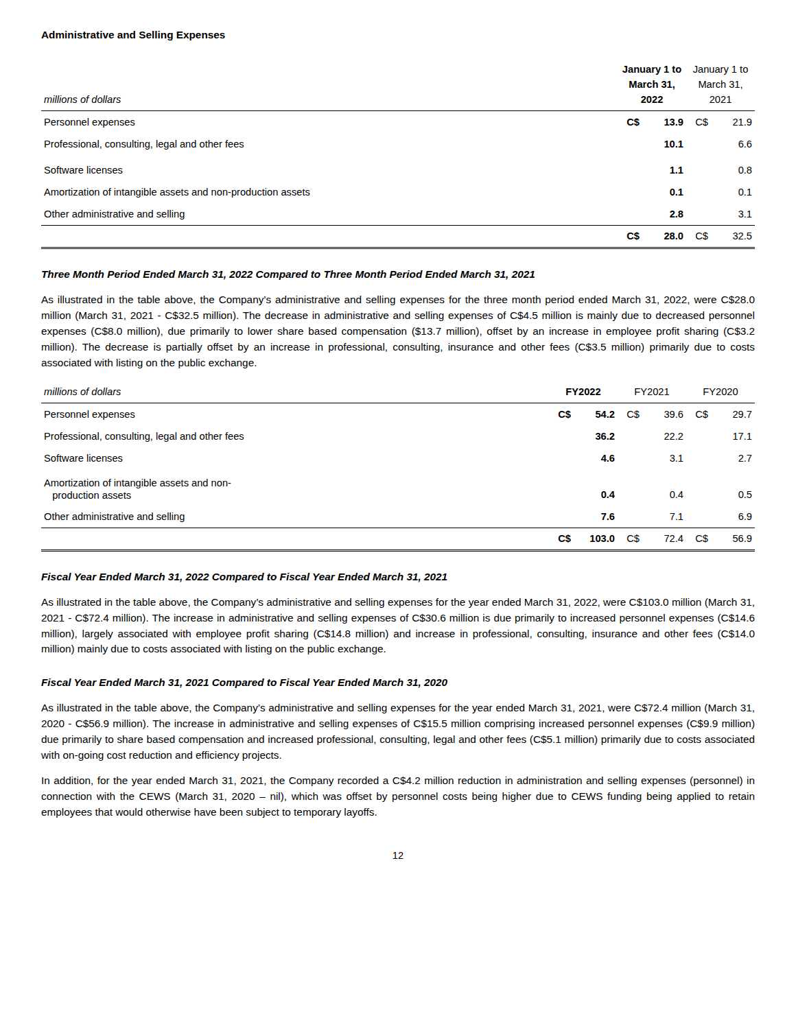Administrative and Selling Expenses
| millions of dollars | January 1 to March 31, 2022 | January 1 to March 31, 2021 |
| --- | --- | --- |
| Personnel expenses | C$ | 13.9 | C$ | 21.9 |
| Professional, consulting, legal and other fees | | 10.1 | | 6.6 |
| Software licenses | | 1.1 | | 0.8 |
| Amortization of intangible assets and non-production assets | | 0.1 | | 0.1 |
| Other administrative and selling | | 2.8 | | 3.1 |
| | C$ | 28.0 | C$ | 32.5 |
Three Month Period Ended March 31, 2022 Compared to Three Month Period Ended March 31, 2021
As illustrated in the table above, the Company’s administrative and selling expenses for the three month period ended March 31, 2022, were C$28.0 million (March 31, 2021 - C$32.5 million). The decrease in administrative and selling expenses of C$4.5 million is mainly due to decreased personnel expenses (C$8.0 million), due primarily to lower share based compensation ($13.7 million), offset by an increase in employee profit sharing (C$3.2 million). The decrease is partially offset by an increase in professional, consulting, insurance and other fees (C$3.5 million) primarily due to costs associated with listing on the public exchange.
| millions of dollars | FY2022 | FY2021 | FY2020 |
| --- | --- | --- | --- |
| Personnel expenses | C$ | 54.2 | C$ | 39.6 | C$ | 29.7 |
| Professional, consulting, legal and other fees | | 36.2 | | 22.2 | | 17.1 |
| Software licenses | | 4.6 | | 3.1 | | 2.7 |
| Amortization of intangible assets and non- production assets | | 0.4 | | 0.4 | | 0.5 |
| Other administrative and selling | | 7.6 | | 7.1 | | 6.9 |
| | C$ | 103.0 | C$ | 72.4 | C$ | 56.9 |
Fiscal Year Ended March 31, 2022 Compared to Fiscal Year Ended March 31, 2021
As illustrated in the table above, the Company’s administrative and selling expenses for the year ended March 31, 2022, were C$103.0 million (March 31, 2021 - C$72.4 million). The increase in administrative and selling expenses of C$30.6 million is due primarily to increased personnel expenses (C$14.6 million), largely associated with employee profit sharing (C$14.8 million) and increase in professional, consulting, insurance and other fees (C$14.0 million) mainly due to costs associated with listing on the public exchange.
Fiscal Year Ended March 31, 2021 Compared to Fiscal Year Ended March 31, 2020
As illustrated in the table above, the Company’s administrative and selling expenses for the year ended March 31, 2021, were C$72.4 million (March 31, 2020 - C$56.9 million). The increase in administrative and selling expenses of C$15.5 million comprising increased personnel expenses (C$9.9 million) due primarily to share based compensation and increased professional, consulting, legal and other fees (C$5.1 million) primarily due to costs associated with on-going cost reduction and efficiency projects.
In addition, for the year ended March 31, 2021, the Company recorded a C$4.2 million reduction in administration and selling expenses (personnel) in connection with the CEWS (March 31, 2020 – nil), which was offset by personnel costs being higher due to CEWS funding being applied to retain employees that would otherwise have been subject to temporary layoffs.
12